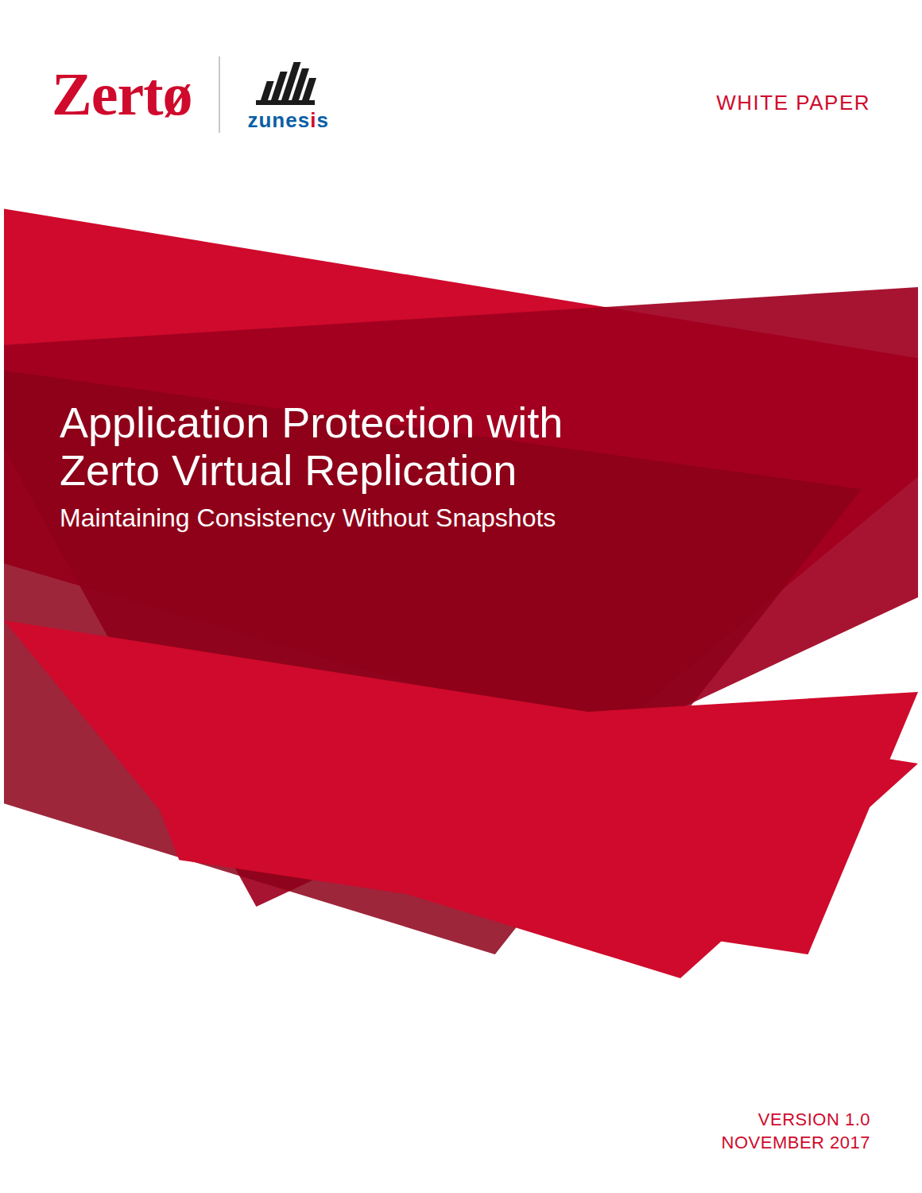Zertø
zunesis
WHITE PAPER
Application Protection with Zerto Virtual Replication
Maintaining Consistency Without Snapshots
VERSION 1.0
NOVEMBER 2017